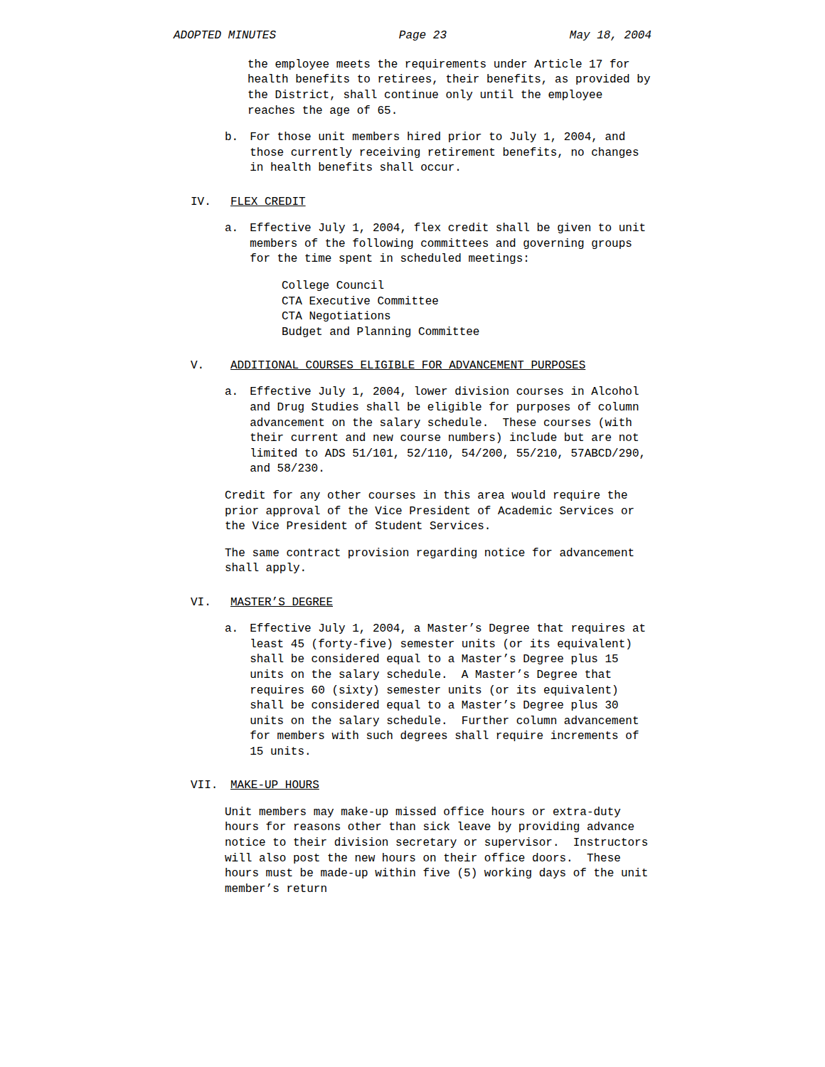ADOPTED MINUTES Page 23 May 18, 2004
the employee meets the requirements under Article 17 for health benefits to retirees, their benefits, as provided by the District, shall continue only until the employee reaches the age of 65.
b. For those unit members hired prior to July 1, 2004, and those currently receiving retirement benefits, no changes in health benefits shall occur.
IV. FLEX CREDIT
a. Effective July 1, 2004, flex credit shall be given to unit members of the following committees and governing groups for the time spent in scheduled meetings:
College Council
CTA Executive Committee
CTA Negotiations
Budget and Planning Committee
V. ADDITIONAL COURSES ELIGIBLE FOR ADVANCEMENT PURPOSES
a. Effective July 1, 2004, lower division courses in Alcohol and Drug Studies shall be eligible for purposes of column advancement on the salary schedule. These courses (with their current and new course numbers) include but are not limited to ADS 51/101, 52/110, 54/200, 55/210, 57ABCD/290, and 58/230.
Credit for any other courses in this area would require the prior approval of the Vice President of Academic Services or the Vice President of Student Services.
The same contract provision regarding notice for advancement shall apply.
VI. MASTER’S DEGREE
a. Effective July 1, 2004, a Master’s Degree that requires at least 45 (forty-five) semester units (or its equivalent) shall be considered equal to a Master’s Degree plus 15 units on the salary schedule. A Master’s Degree that requires 60 (sixty) semester units (or its equivalent) shall be considered equal to a Master’s Degree plus 30 units on the salary schedule. Further column advancement for members with such degrees shall require increments of 15 units.
VII. MAKE-UP HOURS
Unit members may make-up missed office hours or extra-duty hours for reasons other than sick leave by providing advance notice to their division secretary or supervisor. Instructors will also post the new hours on their office doors. These hours must be made-up within five (5) working days of the unit member’s return